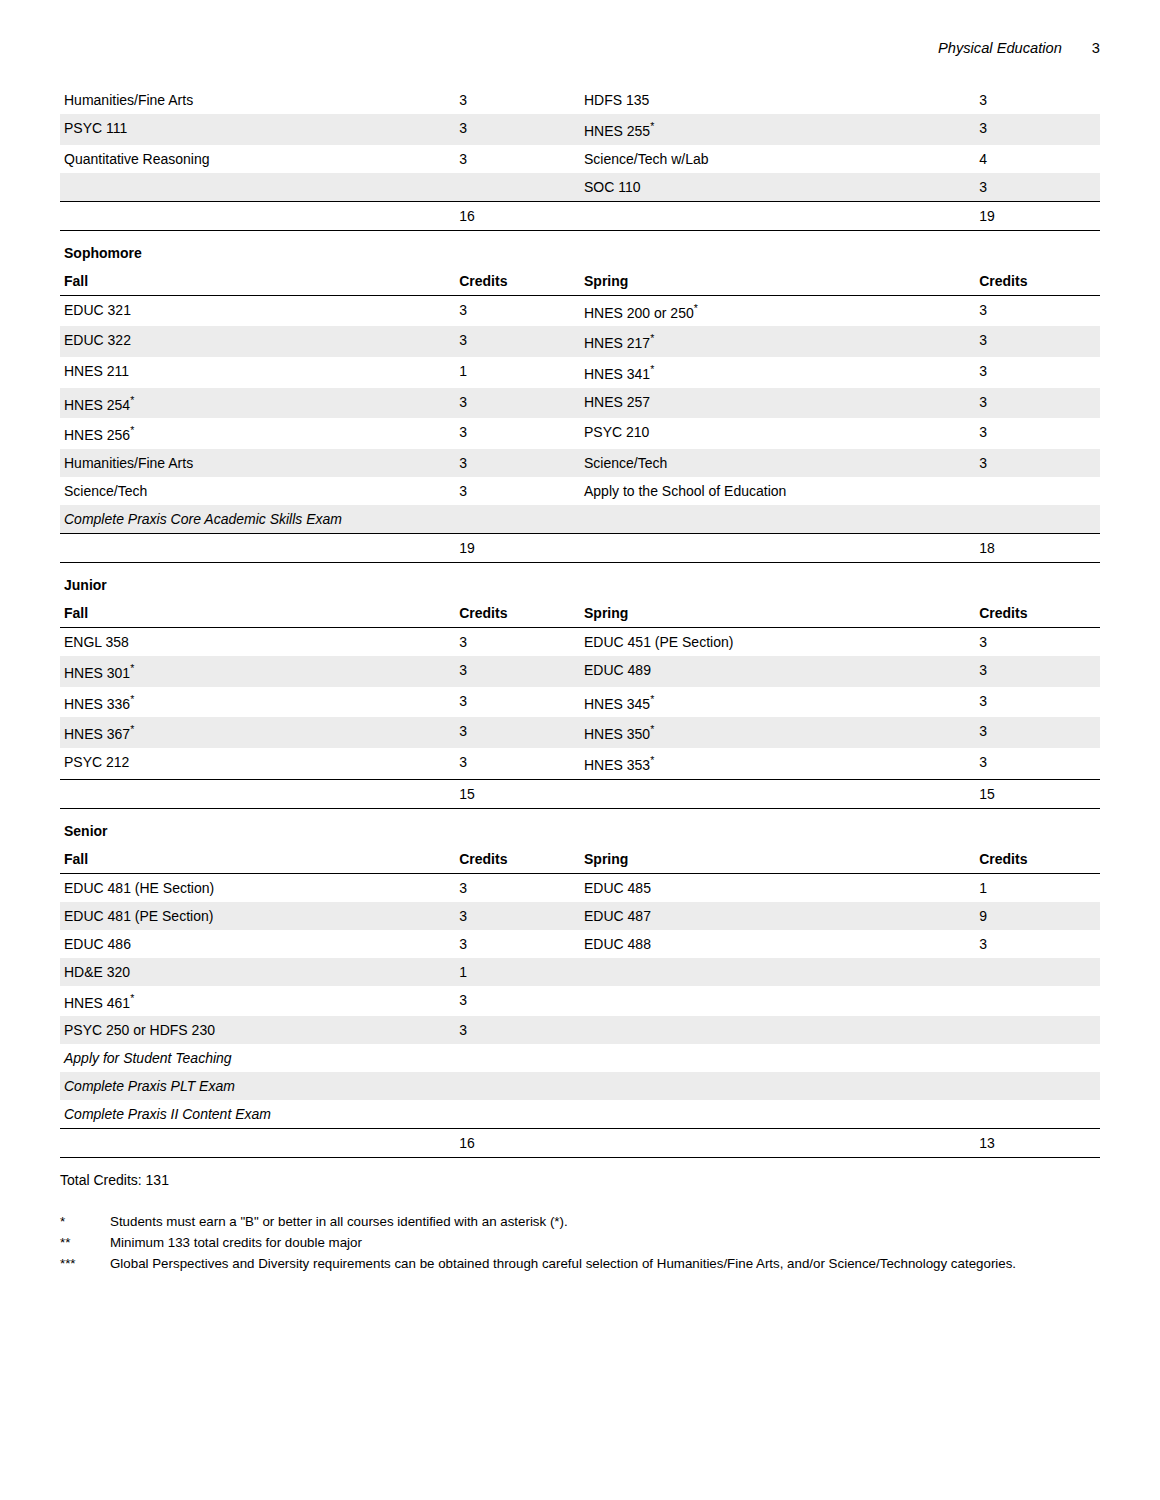Physical Education 3
| Humanities/Fine Arts | 3 | HDFS 135 | 3 |
| PSYC 111 | 3 | HNES 255 * | 3 |
| Quantitative Reasoning | 3 | Science/Tech w/Lab | 4 |
| | | SOC 110 | 3 |
| | 16 | | 19 |
| Sophomore |
| Fall | Credits | Spring | Credits |
| EDUC 321 | 3 | HNES 200 or 250 * | 3 |
| EDUC 322 | 3 | HNES 217 * | 3 |
| HNES 211 | 1 | HNES 341 * | 3 |
| HNES 254 * | 3 | HNES 257 | 3 |
| HNES 256 * | 3 | PSYC 210 | 3 |
| Humanities/Fine Arts | 3 | Science/Tech | 3 |
| Science/Tech | 3 | Apply to the School of Education | |
| Complete Praxis Core Academic Skills Exam | | | |
| | 19 | | 18 |
| Junior |
| Fall | Credits | Spring | Credits |
| ENGL 358 | 3 | EDUC 451 (PE Section) | 3 |
| HNES 301 * | 3 | EDUC 489 | 3 |
| HNES 336 * | 3 | HNES 345 * | 3 |
| HNES 367 * | 3 | HNES 350 * | 3 |
| PSYC 212 | 3 | HNES 353 * | 3 |
| | 15 | | 15 |
| Senior |
| Fall | Credits | Spring | Credits |
| EDUC 481 (HE Section) | 3 | EDUC 485 | 1 |
| EDUC 481 (PE Section) | 3 | EDUC 487 | 9 |
| EDUC 486 | 3 | EDUC 488 | 3 |
| HD&E 320 | 1 | | |
| HNES 461 * | 3 | | |
| PSYC 250 or HDFS 230 | 3 | | |
| Apply for Student Teaching | | | |
| Complete Praxis PLT Exam | | | |
| Complete Praxis II Content Exam | | | |
| | 16 | | 13 |
Total Credits: 131
*
Students must earn a "B" or better in all courses identified with an asterisk (*).
**
Minimum 133 total credits for double major
***
Global Perspectives and Diversity requirements can be obtained through careful selection of Humanities/Fine Arts, and/or Science/Technology categories.